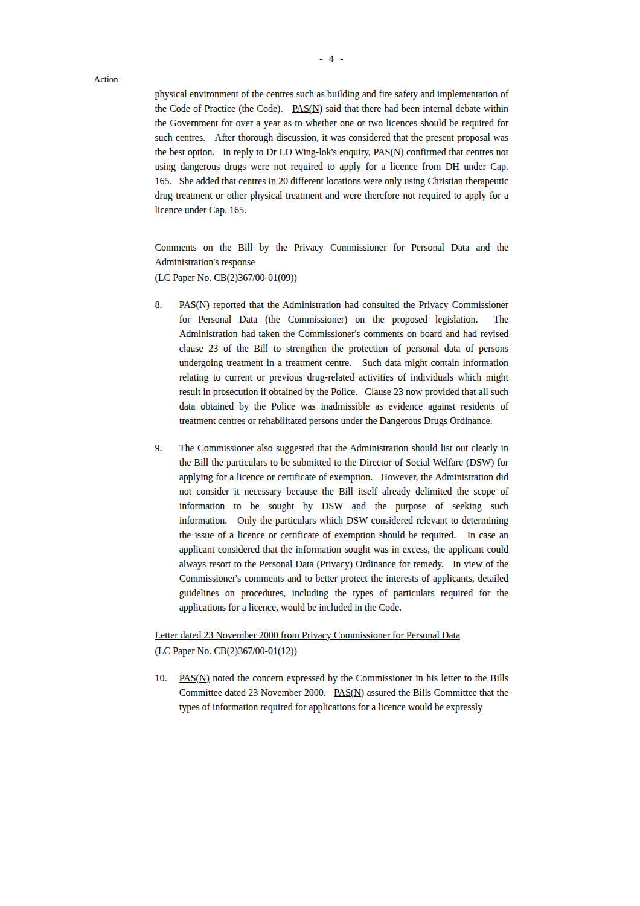Action
- 4 -
physical environment of the centres such as building and fire safety and implementation of the Code of Practice (the Code). PAS(N) said that there had been internal debate within the Government for over a year as to whether one or two licences should be required for such centres. After thorough discussion, it was considered that the present proposal was the best option. In reply to Dr LO Wing-lok's enquiry, PAS(N) confirmed that centres not using dangerous drugs were not required to apply for a licence from DH under Cap. 165. She added that centres in 20 different locations were only using Christian therapeutic drug treatment or other physical treatment and were therefore not required to apply for a licence under Cap. 165.
Comments on the Bill by the Privacy Commissioner for Personal Data and the Administration's response
(LC Paper No. CB(2)367/00-01(09))
8.
PAS(N) reported that the Administration had consulted the Privacy Commissioner for Personal Data (the Commissioner) on the proposed legislation. The Administration had taken the Commissioner's comments on board and had revised clause 23 of the Bill to strengthen the protection of personal data of persons undergoing treatment in a treatment centre. Such data might contain information relating to current or previous drug-related activities of individuals which might result in prosecution if obtained by the Police. Clause 23 now provided that all such data obtained by the Police was inadmissible as evidence against residents of treatment centres or rehabilitated persons under the Dangerous Drugs Ordinance.
9.
The Commissioner also suggested that the Administration should list out clearly in the Bill the particulars to be submitted to the Director of Social Welfare (DSW) for applying for a licence or certificate of exemption. However, the Administration did not consider it necessary because the Bill itself already delimited the scope of information to be sought by DSW and the purpose of seeking such information. Only the particulars which DSW considered relevant to determining the issue of a licence or certificate of exemption should be required. In case an applicant considered that the information sought was in excess, the applicant could always resort to the Personal Data (Privacy) Ordinance for remedy. In view of the Commissioner's comments and to better protect the interests of applicants, detailed guidelines on procedures, including the types of particulars required for the applications for a licence, would be included in the Code.
Letter dated 23 November 2000 from Privacy Commissioner for Personal Data
(LC Paper No. CB(2)367/00-01(12))
10.
PAS(N) noted the concern expressed by the Commissioner in his letter to the Bills Committee dated 23 November 2000. PAS(N) assured the Bills Committee that the types of information required for applications for a licence would be expressly